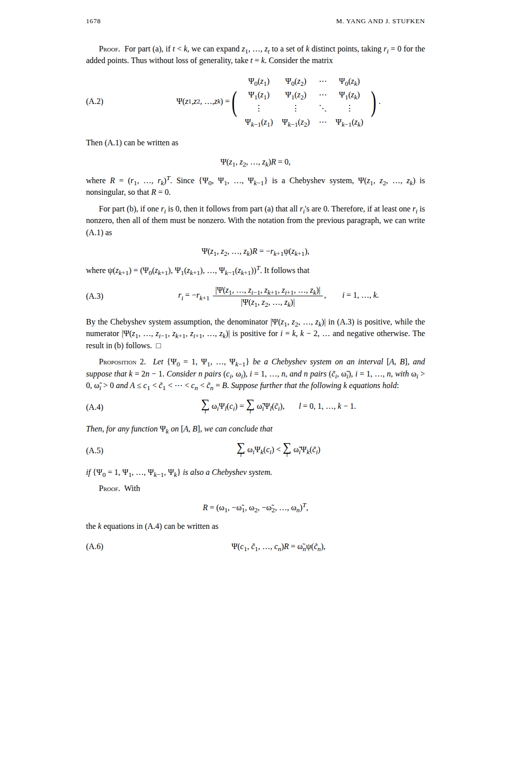1678 M. Yang and J. Stufken
Proof. For part (a), if t < k, we can expand z1, …, zt to a set of k distinct points, taking ri = 0 for the added points. Thus without loss of generality, take t = k. Consider the matrix
(A.2) Ψ(z1, z2, …, zk) = (
| Ψ 0 ( z 1 ) | Ψ 0 ( z 2 ) | ⋯ | Ψ 0 ( z k ) |
| Ψ 1 ( z 1 ) | Ψ 1 ( z 2 ) | ⋯ | Ψ 1 ( z k ) |
| ⋮ | ⋮ | ⋱ | ⋮ |
| Ψ k −1 ( z 1 ) | Ψ k −1 ( z 2 ) | ⋯ | Ψ k −1 ( z k ) |
).
Then (A.1) can be written as
Ψ(z1, z2, …, zk)R = 0,
where R = (r1, …, rk)T. Since {Ψ0, Ψ1, …, Ψk−1} is a Chebyshev system, Ψ(z1, z2, …, zk) is nonsingular, so that R = 0.
For part (b), if one ri is 0, then it follows from part (a) that all ri's are 0. Therefore, if at least one ri is nonzero, then all of them must be nonzero. With the notation from the previous paragraph, we can write (A.1) as
Ψ(z1, z2, …, zk)R = −rk+1ψ(zk+1),
where ψ(zk+1) = (Ψ0(zk+1), Ψ1(zk+1), …, Ψk−1(zk+1))T. It follows that
(A.3) ri = −rk+1 |Ψ(z1, …, zi−1, zk+1, zi+1, …, zk)| |Ψ(z1, z2, …, zk)| , i = 1, …, k.
By the Chebyshev system assumption, the denominator |Ψ(z1, z2, …, zk)| in (A.3) is positive, while the numerator |Ψ(z1, …, zi−1, zk+1, zi+1, …, zk)| is positive for i = k, k − 2, … and negative otherwise. The result in (b) follows. □
Proposition 2. Let {Ψ0 = 1, Ψ1, …, Ψk−1} be a Chebyshev system on an interval [A, B], and suppose that k = 2n − 1. Consider n pairs (ci, ωi), i = 1, …, n, and n pairs (c̃i, ω̃i), i = 1, …, n, with ωi > 0, ω̃i > 0 and A ≤ c1 < c̃1 < ⋯ < cn < c̃n = B. Suppose further that the following k equations hold:
(A.4) ∑i ωiΨl(ci) = ∑i ω̃iΨl(c̃i), l = 0, 1, …, k − 1.
Then, for any function Ψk on [A, B], we can conclude that
(A.5) ∑i ωiΨk(ci) < ∑i ω̃iΨk(c̃i)
if {Ψ0 = 1, Ψ1, …, Ψk−1, Ψk} is also a Chebyshev system.
Proof. With
R = (ω1, −ω̃1, ω2, −ω̃2, …, ωn)T,
the k equations in (A.4) can be written as
(A.6) Ψ(c1, c̃1, …, cn)R = ω̃nψ(c̃n),